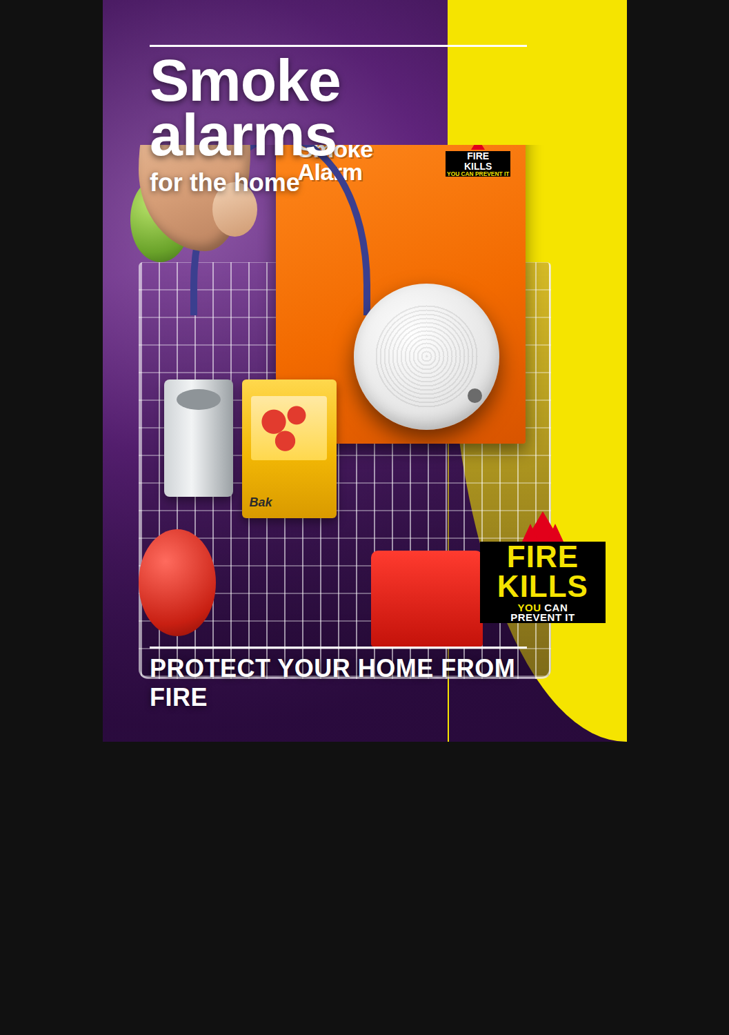Smoke Alarm
FIRE KILLS YOU CAN PREVENT IT
Smoke alarms
for the home
FIRE KILLS YOU CAN
PREVENT IT
PROTECT YOUR HOME FROM FIRE